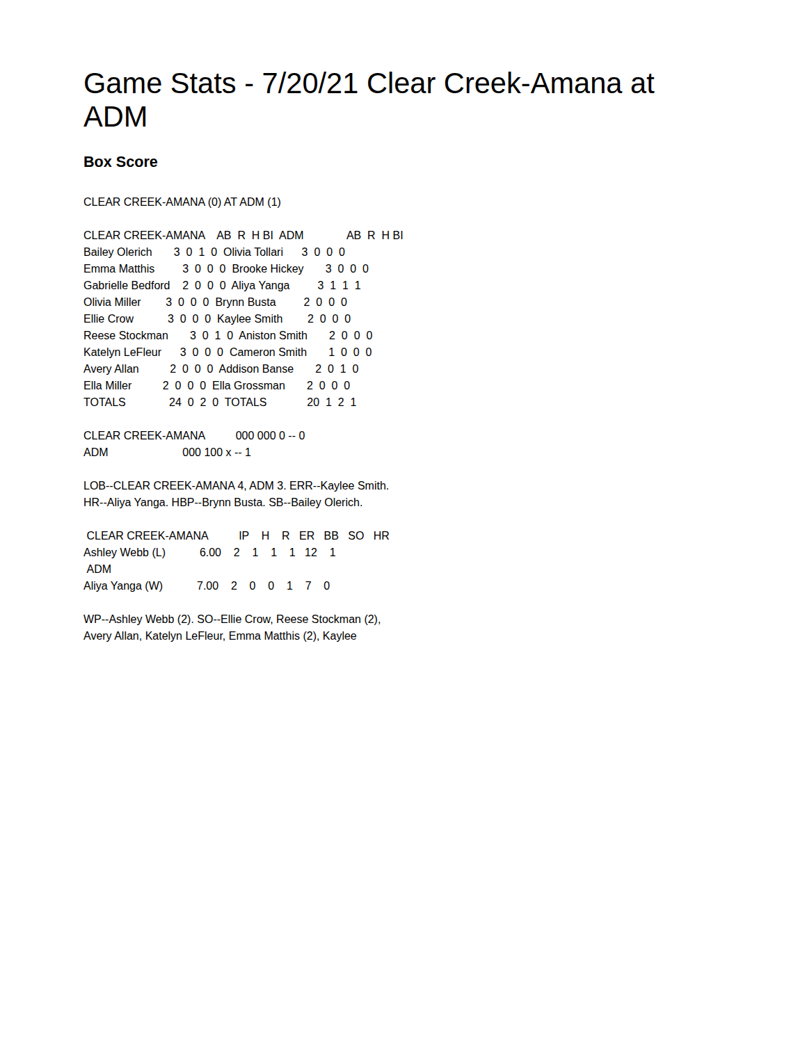Game Stats - 7/20/21 Clear Creek-Amana at ADM
Box Score
CLEAR CREEK-AMANA (0) AT ADM (1)

CLEAR CREEK-AMANA    AB  R  H BI  ADM              AB  R  H BI
Bailey Olerich       3  0  1  0  Olivia Tollari      3  0  0  0
Emma Matthis         3  0  0  0  Brooke Hickey       3  0  0  0
Gabrielle Bedford    2  0  0  0  Aliya Yanga         3  1  1  1
Olivia Miller        3  0  0  0  Brynn Busta         2  0  0  0
Ellie Crow           3  0  0  0  Kaylee Smith        2  0  0  0
Reese Stockman       3  0  1  0  Aniston Smith       2  0  0  0
Katelyn LeFleur      3  0  0  0  Cameron Smith       1  0  0  0
Avery Allan          2  0  0  0  Addison Banse       2  0  1  0
Ella Miller          2  0  0  0  Ella Grossman       2  0  0  0
TOTALS              24  0  2  0  TOTALS             20  1  2  1

CLEAR CREEK-AMANA          000 000 0 -- 0
ADM                        000 100 x -- 1

LOB--CLEAR CREEK-AMANA 4, ADM 3. ERR--Kaylee Smith.
HR--Aliya Yanga. HBP--Brynn Busta. SB--Bailey Olerich.

 CLEAR CREEK-AMANA          IP    H    R   ER   BB   SO   HR
Ashley Webb (L)           6.00    2    1    1    1   12    1
 ADM
Aliya Yanga (W)           7.00    2    0    0    1    7    0

WP--Ashley Webb (2). SO--Ellie Crow, Reese Stockman (2),
Avery Allan, Katelyn LeFleur, Emma Matthis (2), Kaylee